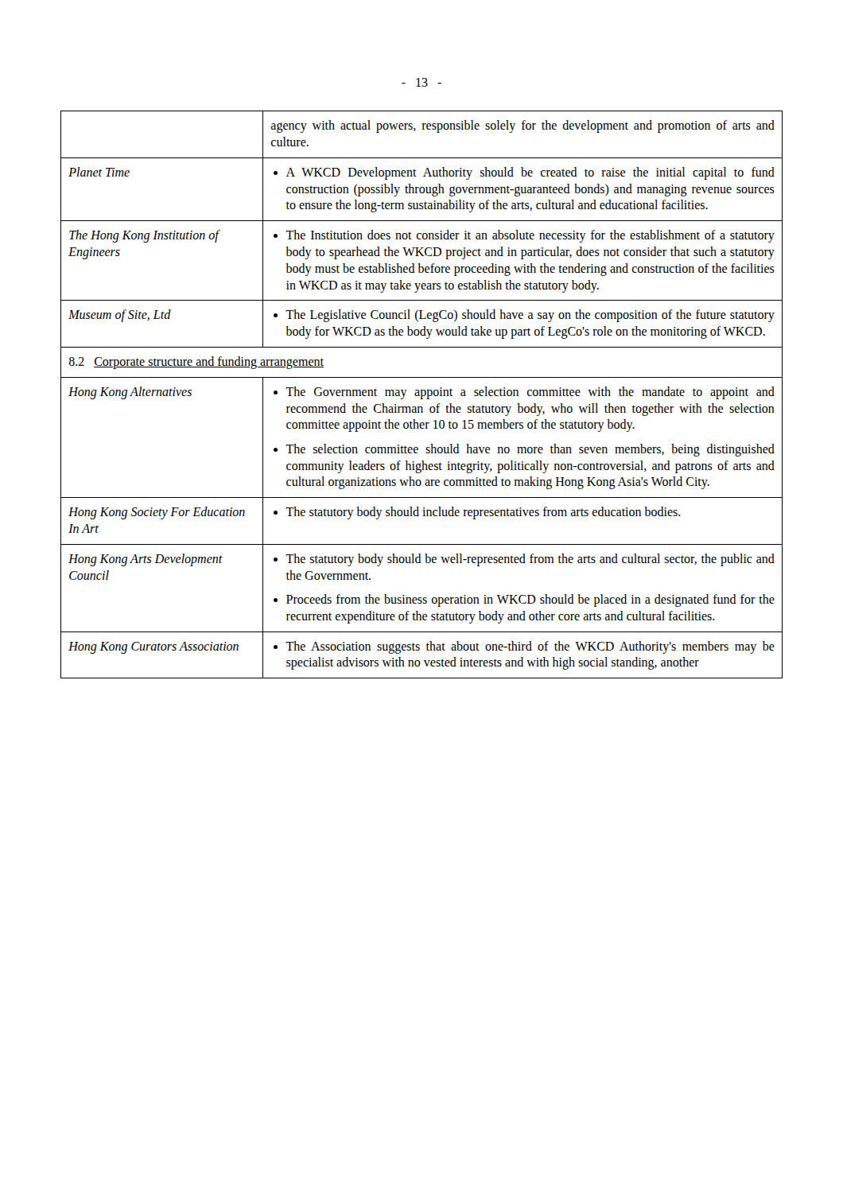- 13 -
| | agency with actual powers, responsible solely for the development and promotion of arts and culture. |
| Planet Time | A WKCD Development Authority should be created to raise the initial capital to fund construction (possibly through government-guaranteed bonds) and managing revenue sources to ensure the long-term sustainability of the arts, cultural and educational facilities. |
| The Hong Kong Institution of Engineers | The Institution does not consider it an absolute necessity for the establishment of a statutory body to spearhead the WKCD project and in particular, does not consider that such a statutory body must be established before proceeding with the tendering and construction of the facilities in WKCD as it may take years to establish the statutory body. |
| Museum of Site, Ltd | The Legislative Council (LegCo) should have a say on the composition of the future statutory body for WKCD as the body would take up part of LegCo's role on the monitoring of WKCD. |
| 8.2 Corporate structure and funding arrangement |
| Hong Kong Alternatives | The Government may appoint a selection committee with the mandate to appoint and recommend the Chairman of the statutory body, who will then together with the selection committee appoint the other 10 to 15 members of the statutory body. The selection committee should have no more than seven members, being distinguished community leaders of highest integrity, politically non-controversial, and patrons of arts and cultural organizations who are committed to making Hong Kong Asia's World City. |
| Hong Kong Society For Education In Art | The statutory body should include representatives from arts education bodies. |
| Hong Kong Arts Development Council | The statutory body should be well-represented from the arts and cultural sector, the public and the Government. Proceeds from the business operation in WKCD should be placed in a designated fund for the recurrent expenditure of the statutory body and other core arts and cultural facilities. |
| Hong Kong Curators Association | The Association suggests that about one-third of the WKCD Authority's members may be specialist advisors with no vested interests and with high social standing, another |